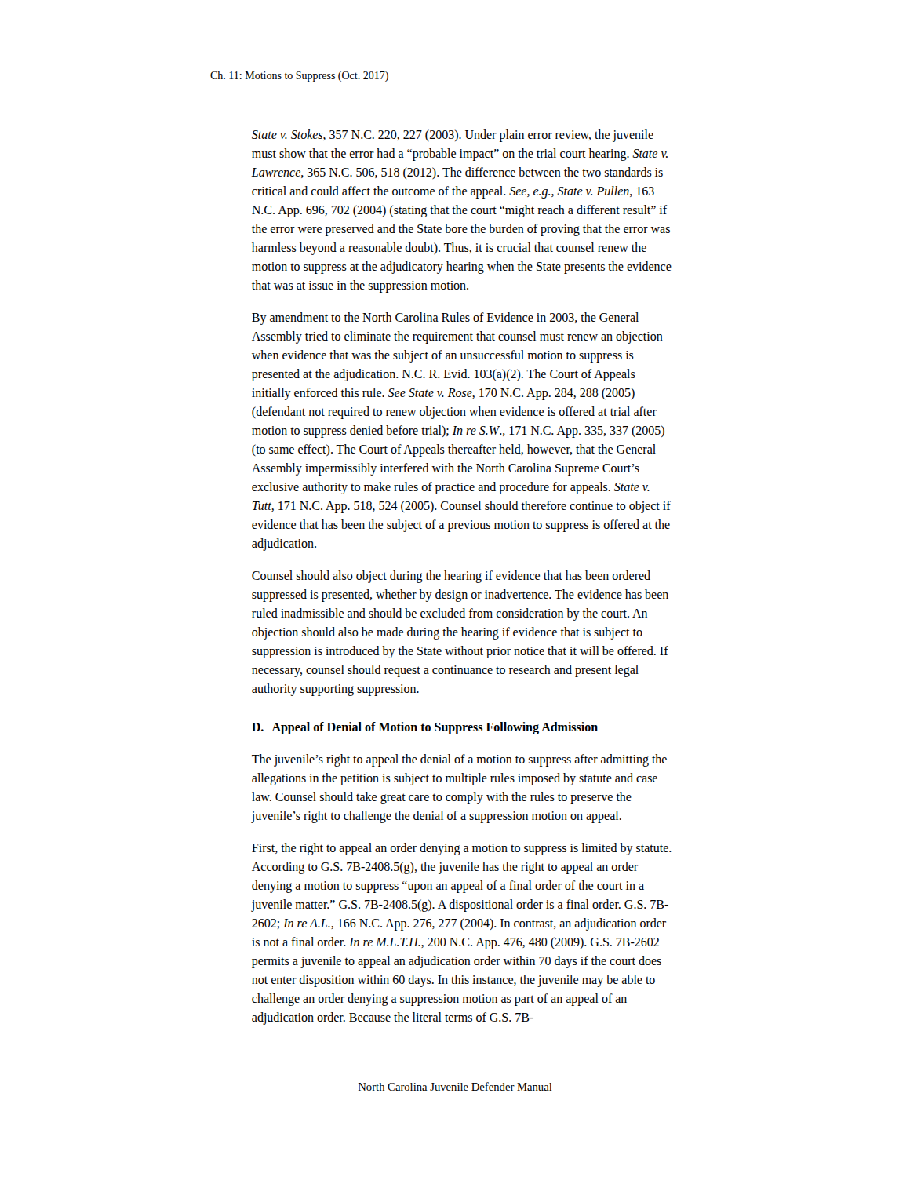Ch. 11: Motions to Suppress (Oct. 2017)
State v. Stokes, 357 N.C. 220, 227 (2003). Under plain error review, the juvenile must show that the error had a “probable impact” on the trial court hearing. State v. Lawrence, 365 N.C. 506, 518 (2012). The difference between the two standards is critical and could affect the outcome of the appeal. See, e.g., State v. Pullen, 163 N.C. App. 696, 702 (2004) (stating that the court “might reach a different result” if the error were preserved and the State bore the burden of proving that the error was harmless beyond a reasonable doubt). Thus, it is crucial that counsel renew the motion to suppress at the adjudicatory hearing when the State presents the evidence that was at issue in the suppression motion.
By amendment to the North Carolina Rules of Evidence in 2003, the General Assembly tried to eliminate the requirement that counsel must renew an objection when evidence that was the subject of an unsuccessful motion to suppress is presented at the adjudication. N.C. R. Evid. 103(a)(2). The Court of Appeals initially enforced this rule. See State v. Rose, 170 N.C. App. 284, 288 (2005) (defendant not required to renew objection when evidence is offered at trial after motion to suppress denied before trial); In re S.W., 171 N.C. App. 335, 337 (2005) (to same effect). The Court of Appeals thereafter held, however, that the General Assembly impermissibly interfered with the North Carolina Supreme Court’s exclusive authority to make rules of practice and procedure for appeals. State v. Tutt, 171 N.C. App. 518, 524 (2005). Counsel should therefore continue to object if evidence that has been the subject of a previous motion to suppress is offered at the adjudication.
Counsel should also object during the hearing if evidence that has been ordered suppressed is presented, whether by design or inadvertence. The evidence has been ruled inadmissible and should be excluded from consideration by the court. An objection should also be made during the hearing if evidence that is subject to suppression is introduced by the State without prior notice that it will be offered. If necessary, counsel should request a continuance to research and present legal authority supporting suppression.
D. Appeal of Denial of Motion to Suppress Following Admission
The juvenile’s right to appeal the denial of a motion to suppress after admitting the allegations in the petition is subject to multiple rules imposed by statute and case law. Counsel should take great care to comply with the rules to preserve the juvenile’s right to challenge the denial of a suppression motion on appeal.
First, the right to appeal an order denying a motion to suppress is limited by statute. According to G.S. 7B-2408.5(g), the juvenile has the right to appeal an order denying a motion to suppress “upon an appeal of a final order of the court in a juvenile matter.” G.S. 7B-2408.5(g). A dispositional order is a final order. G.S. 7B-2602; In re A.L., 166 N.C. App. 276, 277 (2004). In contrast, an adjudication order is not a final order. In re M.L.T.H., 200 N.C. App. 476, 480 (2009). G.S. 7B-2602 permits a juvenile to appeal an adjudication order within 70 days if the court does not enter disposition within 60 days. In this instance, the juvenile may be able to challenge an order denying a suppression motion as part of an appeal of an adjudication order. Because the literal terms of G.S. 7B-
North Carolina Juvenile Defender Manual